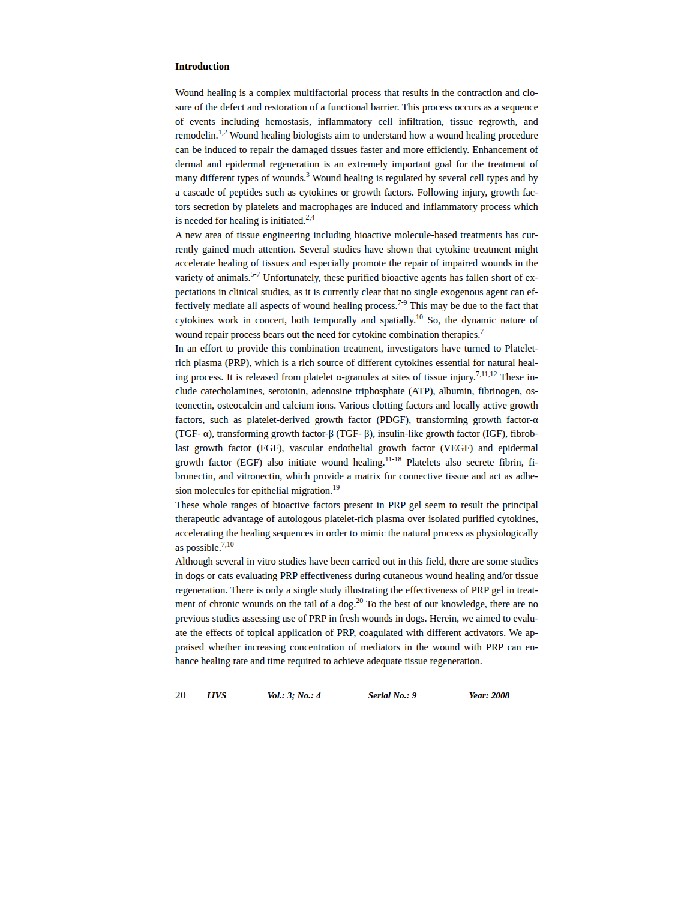Introduction
Wound healing is a complex multifactorial process that results in the contraction and closure of the defect and restoration of a functional barrier. This process occurs as a sequence of events including hemostasis, inflammatory cell infiltration, tissue regrowth, and remodelin.1,2 Wound healing biologists aim to understand how a wound healing procedure can be induced to repair the damaged tissues faster and more efficiently. Enhancement of dermal and epidermal regeneration is an extremely important goal for the treatment of many different types of wounds.3 Wound healing is regulated by several cell types and by a cascade of peptides such as cytokines or growth factors. Following injury, growth factors secretion by platelets and macrophages are induced and inflammatory process which is needed for healing is initiated.2,4
A new area of tissue engineering including bioactive molecule-based treatments has currently gained much attention. Several studies have shown that cytokine treatment might accelerate healing of tissues and especially promote the repair of impaired wounds in the variety of animals.5-7 Unfortunately, these purified bioactive agents has fallen short of expectations in clinical studies, as it is currently clear that no single exogenous agent can effectively mediate all aspects of wound healing process.7-9 This may be due to the fact that cytokines work in concert, both temporally and spatially.10 So, the dynamic nature of wound repair process bears out the need for cytokine combination therapies.7
In an effort to provide this combination treatment, investigators have turned to Platelet-rich plasma (PRP), which is a rich source of different cytokines essential for natural healing process. It is released from platelet α-granules at sites of tissue injury.7,11,12 These include catecholamines, serotonin, adenosine triphosphate (ATP), albumin, fibrinogen, osteonectin, osteocalcin and calcium ions. Various clotting factors and locally active growth factors, such as platelet-derived growth factor (PDGF), transforming growth factor-α (TGF- α), transforming growth factor-β (TGF- β), insulin-like growth factor (IGF), fibroblast growth factor (FGF), vascular endothelial growth factor (VEGF) and epidermal growth factor (EGF) also initiate wound healing.11-18 Platelets also secrete fibrin, fibronectin, and vitronectin, which provide a matrix for connective tissue and act as adhesion molecules for epithelial migration.19
These whole ranges of bioactive factors present in PRP gel seem to result the principal therapeutic advantage of autologous platelet-rich plasma over isolated purified cytokines, accelerating the healing sequences in order to mimic the natural process as physiologically as possible.7,10
Although several in vitro studies have been carried out in this field, there are some studies in dogs or cats evaluating PRP effectiveness during cutaneous wound healing and/or tissue regeneration. There is only a single study illustrating the effectiveness of PRP gel in treatment of chronic wounds on the tail of a dog.20 To the best of our knowledge, there are no previous studies assessing use of PRP in fresh wounds in dogs. Herein, we aimed to evaluate the effects of topical application of PRP, coagulated with different activators. We appraised whether increasing concentration of mediators in the wound with PRP can enhance healing rate and time required to achieve adequate tissue regeneration.
20 IJVS Vol.: 3; No.: 4 Serial No.: 9 Year: 2008